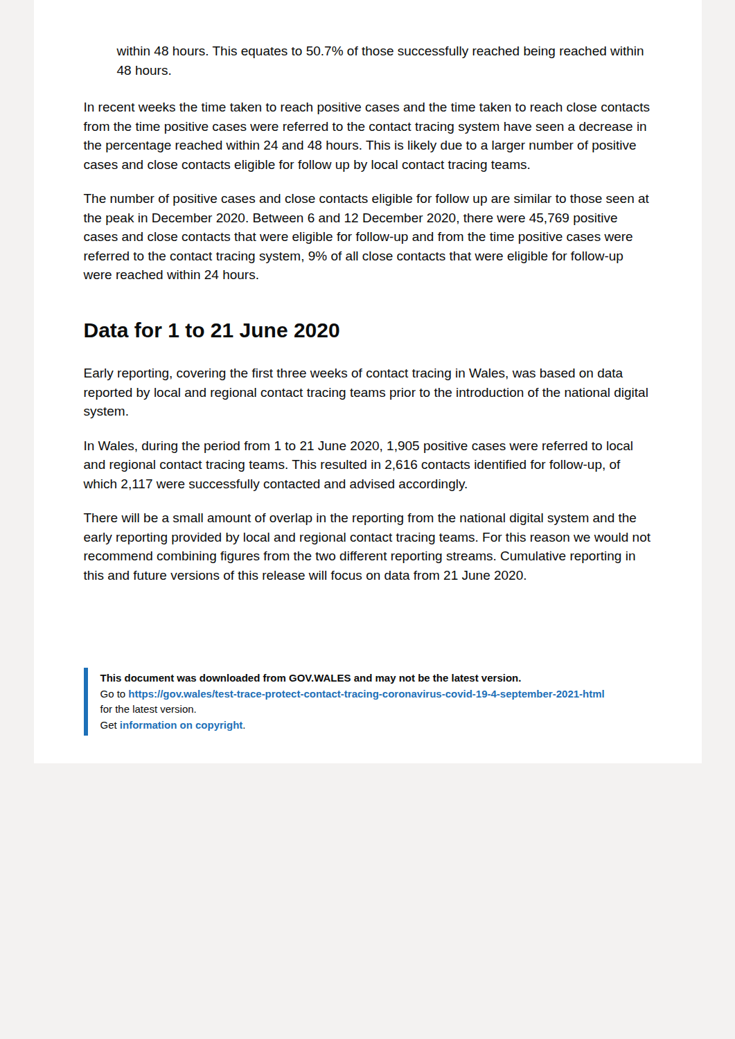within 48 hours. This equates to 50.7% of those successfully reached being reached within 48 hours.
In recent weeks the time taken to reach positive cases and the time taken to reach close contacts from the time positive cases were referred to the contact tracing system have seen a decrease in the percentage reached within 24 and 48 hours. This is likely due to a larger number of positive cases and close contacts eligible for follow up by local contact tracing teams.
The number of positive cases and close contacts eligible for follow up are similar to those seen at the peak in December 2020. Between 6 and 12 December 2020, there were 45,769 positive cases and close contacts that were eligible for follow-up and from the time positive cases were referred to the contact tracing system, 9% of all close contacts that were eligible for follow-up were reached within 24 hours.
Data for 1 to 21 June 2020
Early reporting, covering the first three weeks of contact tracing in Wales, was based on data reported by local and regional contact tracing teams prior to the introduction of the national digital system.
In Wales, during the period from 1 to 21 June 2020, 1,905 positive cases were referred to local and regional contact tracing teams. This resulted in 2,616 contacts identified for follow-up, of which 2,117 were successfully contacted and advised accordingly.
There will be a small amount of overlap in the reporting from the national digital system and the early reporting provided by local and regional contact tracing teams. For this reason we would not recommend combining figures from the two different reporting streams. Cumulative reporting in this and future versions of this release will focus on data from 21 June 2020.
This document was downloaded from GOV.WALES and may not be the latest version.
Go to https://gov.wales/test-trace-protect-contact-tracing-coronavirus-covid-19-4-september-2021-html
for the latest version.
Get information on copyright.